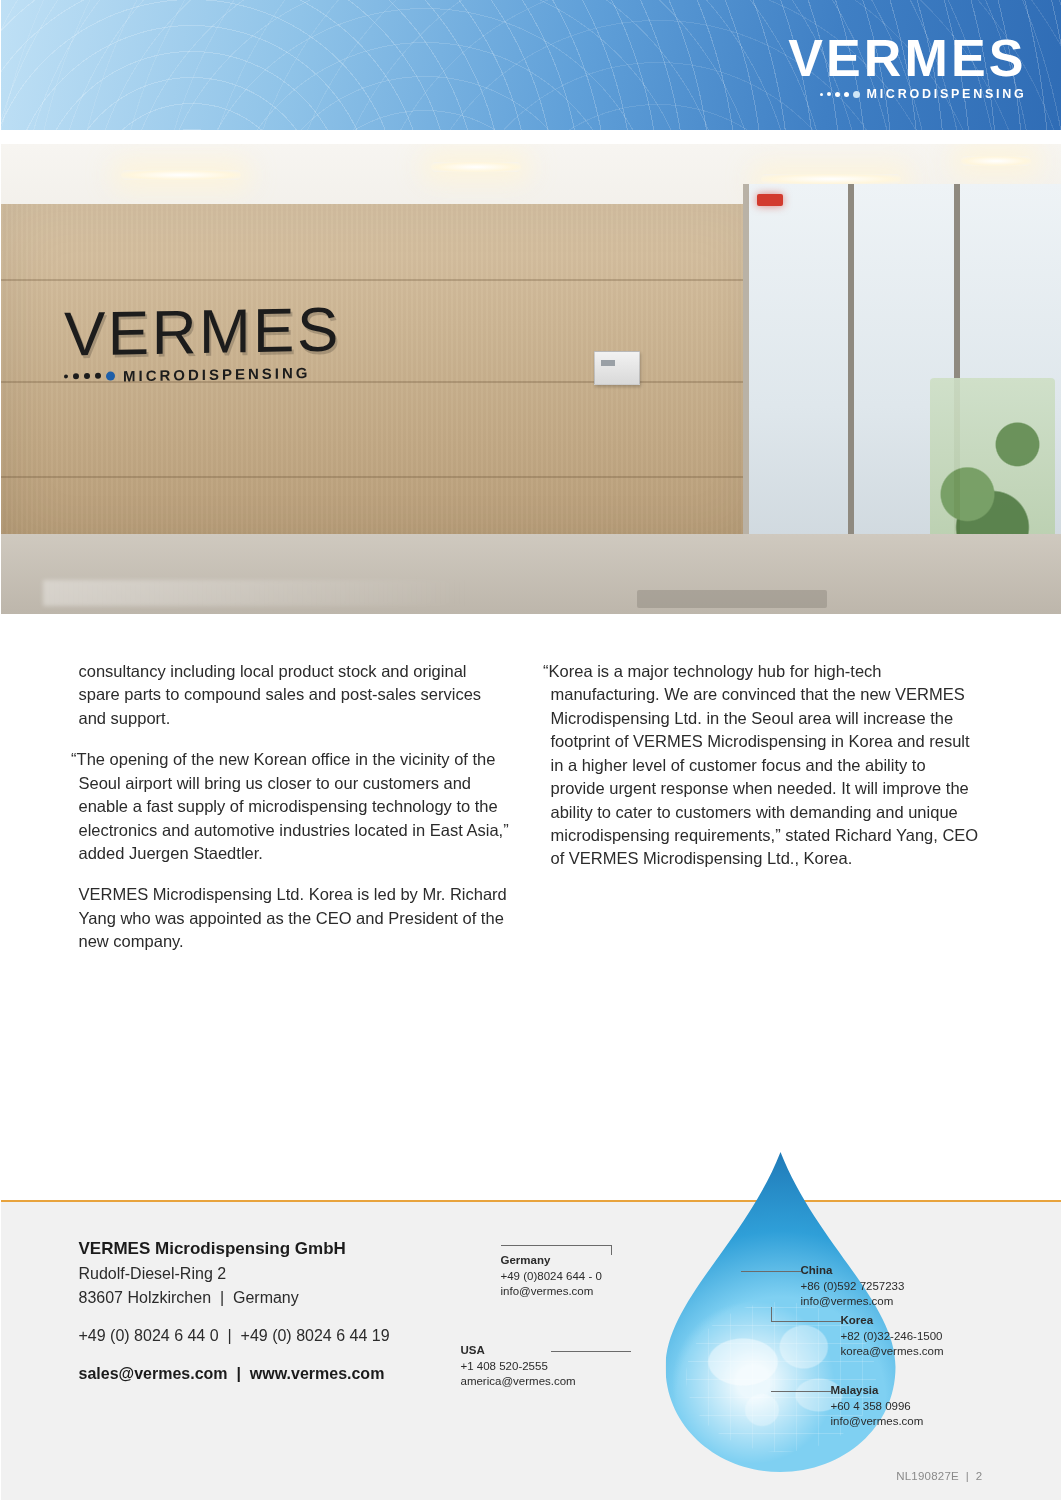VERMES
MICRODISPENSING
VERMES
MICRODISPENSING
consultancy including local product stock and original spare parts to compound sales and post-sales services and support.
“The opening of the new Korean office in the vicinity of the Seoul airport will bring us closer to our customers and enable a fast supply of microdispensing technology to the electronics and automotive industries located in East Asia,” added Juergen Staedtler.
VERMES Microdispensing Ltd. Korea is led by Mr. Richard Yang who was appointed as the CEO and President of the new company.
“Korea is a major technology hub for high-tech manufacturing. We are convinced that the new VERMES Microdispensing Ltd. in the Seoul area will increase the footprint of VERMES Microdispensing in Korea and result in a higher level of customer focus and the ability to provide urgent response when needed. It will improve the ability to cater to customers with demanding and unique microdispensing requirements,” stated Richard Yang, CEO of VERMES Microdispensing Ltd., Korea.
VERMES Microdispensing GmbH
Rudolf-Diesel-Ring 2
83607 Holzkirchen | Germany
+49 (0) 8024 6 44 0 | +49 (0) 8024 6 44 19
sales@vermes.com | www.vermes.com
Germany
+49 (0)8024 644 - 0
info@vermes.com
USA
+1 408 520-2555
america@vermes.com
China
+86 (0)592 7257233
info@vermes.com
Korea
+82 (0)32-246-1500
korea@vermes.com
Malaysia
+60 4 358 0996
info@vermes.com
NL190827E | 2